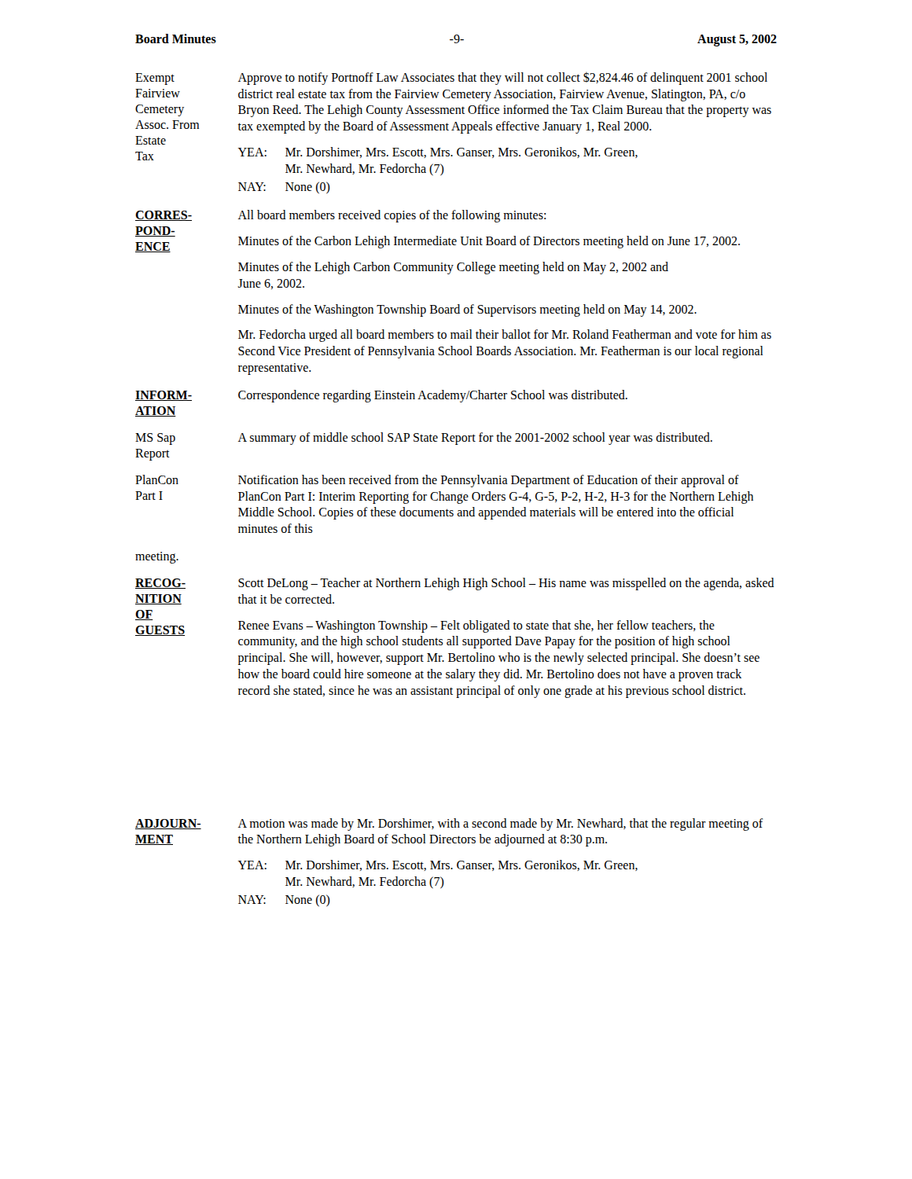Board Minutes
-9-
August 5, 2002
| Exempt Fairview Cemetery Assoc. From Estate Tax | Approve to notify Portnoff Law Associates that they will not collect $2,824.46 of delinquent 2001 school district real estate tax from the Fairview Cemetery Association, Fairview Avenue, Slatington, PA, c/o Bryon Reed. The Lehigh County Assessment Office informed the Tax Claim Bureau that the property was tax exempted by the Board of Assessment Appeals effective January 1, Real 2000. / YEA: / Mr. Dorshimer, Mrs. Escott, Mrs. Ganser, Mrs. Geronikos, Mr. Green, Mr. Newhard, Mr. Fedorcha (7) / / NAY: / None (0) / |
| CORRES- POND- ENCE | All board members received copies of the following minutes: Minutes of the Carbon Lehigh Intermediate Unit Board of Directors meeting held on June 17, 2002. Minutes of the Lehigh Carbon Community College meeting held on May 2, 2002 and June 6, 2002. Minutes of the Washington Township Board of Supervisors meeting held on May 14, 2002. Mr. Fedorcha urged all board members to mail their ballot for Mr. Roland Featherman and vote for him as Second Vice President of Pennsylvania School Boards Association. Mr. Featherman is our local regional representative. |
| INFORM- ATION | Correspondence regarding Einstein Academy/Charter School was distributed. |
| MS Sap Report | A summary of middle school SAP State Report for the 2001-2002 school year was distributed. |
| PlanCon Part I | Notification has been received from the Pennsylvania Department of Education of their approval of PlanCon Part I: Interim Reporting for Change Orders G-4, G-5, P-2, H-2, H-3 for the Northern Lehigh Middle School. Copies of these documents and appended materials will be entered into the official minutes of this |
| meeting. | |
| RECOG- NITION OF GUESTS | Scott DeLong – Teacher at Northern Lehigh High School – His name was misspelled on the agenda, asked that it be corrected. Renee Evans – Washington Township – Felt obligated to state that she, her fellow teachers, the community, and the high school students all supported Dave Papay for the position of high school principal. She will, however, support Mr. Bertolino who is the newly selected principal. She doesn’t see how the board could hire someone at the salary they did. Mr. Bertolino does not have a proven track record she stated, since he was an assistant principal of only one grade at his previous school district. |
| ADJOURN- MENT | A motion was made by Mr. Dorshimer, with a second made by Mr. Newhard, that the regular meeting of the Northern Lehigh Board of School Directors be adjourned at 8:30 p.m. / YEA: / Mr. Dorshimer, Mrs. Escott, Mrs. Ganser, Mrs. Geronikos, Mr. Green, Mr. Newhard, Mr. Fedorcha (7) / / NAY: / None (0) / |